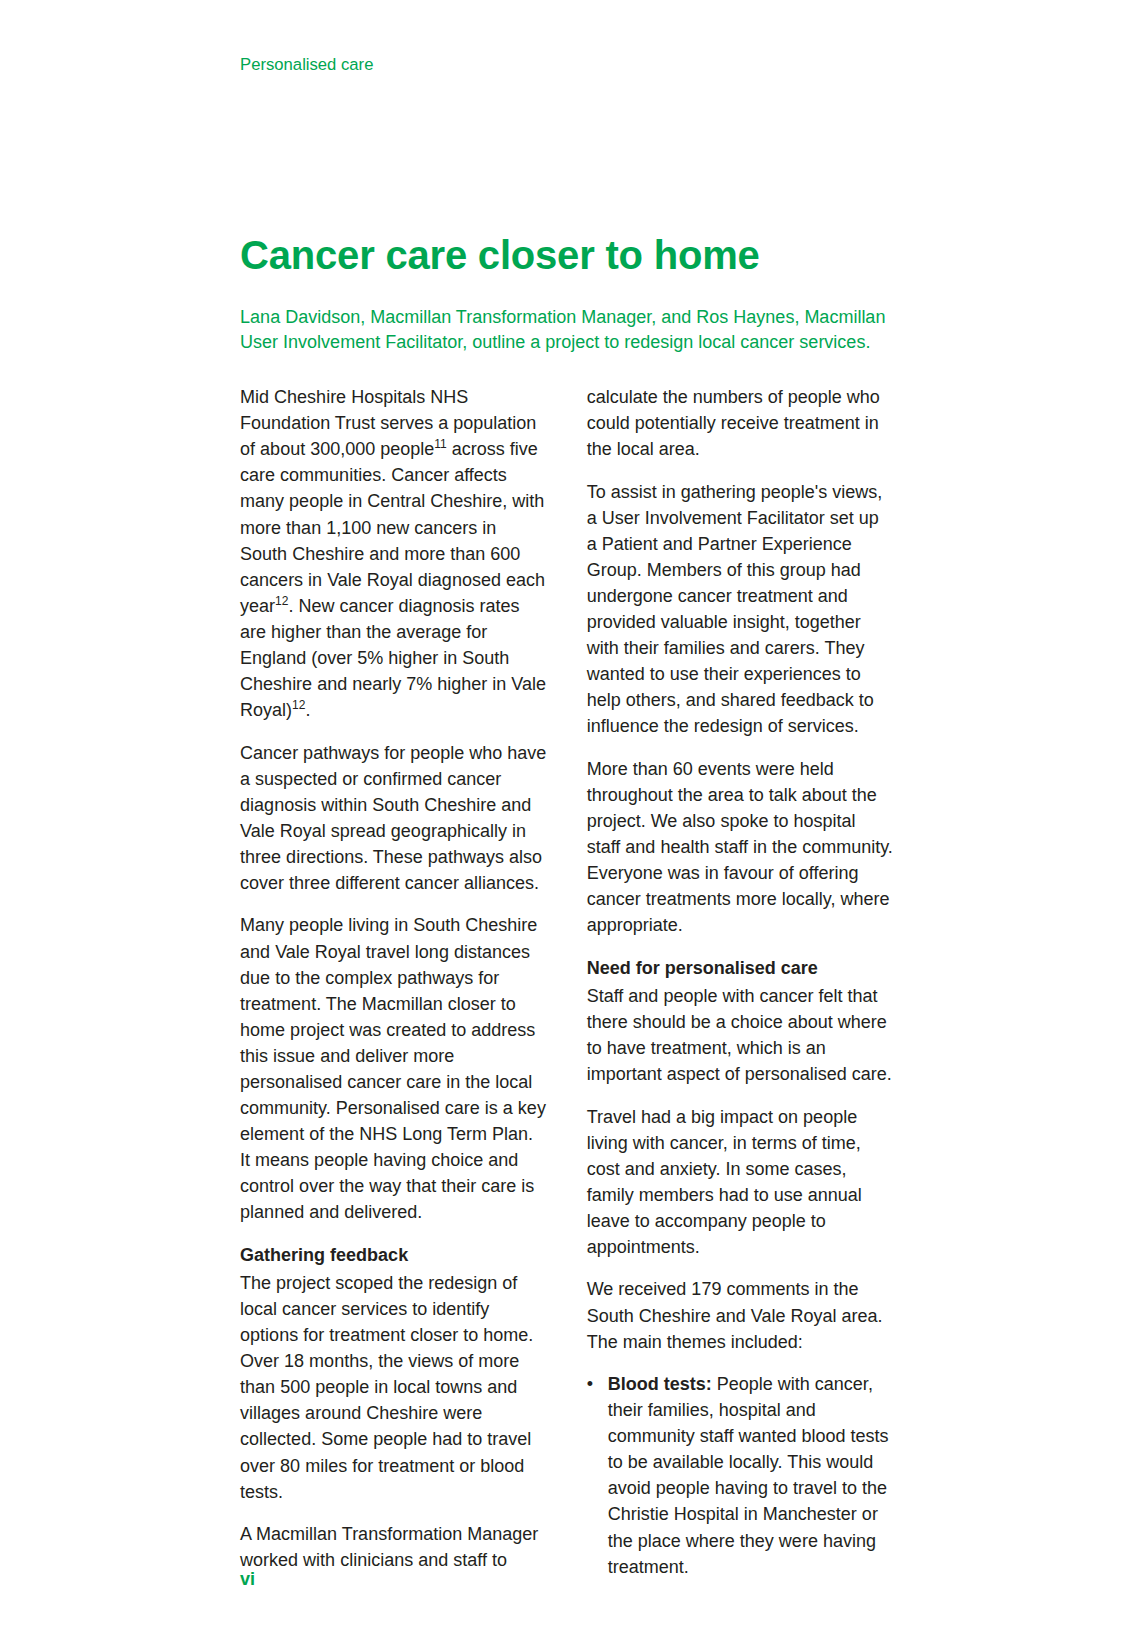Personalised care
Cancer care closer to home
Lana Davidson, Macmillan Transformation Manager, and Ros Haynes, Macmillan User Involvement Facilitator, outline a project to redesign local cancer services.
Mid Cheshire Hospitals NHS Foundation Trust serves a population of about 300,000 people11 across five care communities. Cancer affects many people in Central Cheshire, with more than 1,100 new cancers in South Cheshire and more than 600 cancers in Vale Royal diagnosed each year12. New cancer diagnosis rates are higher than the average for England (over 5% higher in South Cheshire and nearly 7% higher in Vale Royal)12.
Cancer pathways for people who have a suspected or confirmed cancer diagnosis within South Cheshire and Vale Royal spread geographically in three directions. These pathways also cover three different cancer alliances.
Many people living in South Cheshire and Vale Royal travel long distances due to the complex pathways for treatment. The Macmillan closer to home project was created to address this issue and deliver more personalised cancer care in the local community. Personalised care is a key element of the NHS Long Term Plan. It means people having choice and control over the way that their care is planned and delivered.
Gathering feedback
The project scoped the redesign of local cancer services to identify options for treatment closer to home. Over 18 months, the views of more than 500 people in local towns and villages around Cheshire were collected. Some people had to travel over 80 miles for treatment or blood tests.
A Macmillan Transformation Manager worked with clinicians and staff to calculate the numbers of people who could potentially receive treatment in the local area.
To assist in gathering people's views, a User Involvement Facilitator set up a Patient and Partner Experience Group. Members of this group had undergone cancer treatment and provided valuable insight, together with their families and carers. They wanted to use their experiences to help others, and shared feedback to influence the redesign of services.
More than 60 events were held throughout the area to talk about the project. We also spoke to hospital staff and health staff in the community. Everyone was in favour of offering cancer treatments more locally, where appropriate.
Need for personalised care
Staff and people with cancer felt that there should be a choice about where to have treatment, which is an important aspect of personalised care.
Travel had a big impact on people living with cancer, in terms of time, cost and anxiety. In some cases, family members had to use annual leave to accompany people to appointments.
We received 179 comments in the South Cheshire and Vale Royal area. The main themes included:
Blood tests: People with cancer, their families, hospital and community staff wanted blood tests to be available locally. This would avoid people having to travel to the Christie Hospital in Manchester or the place where they were having treatment.
vi